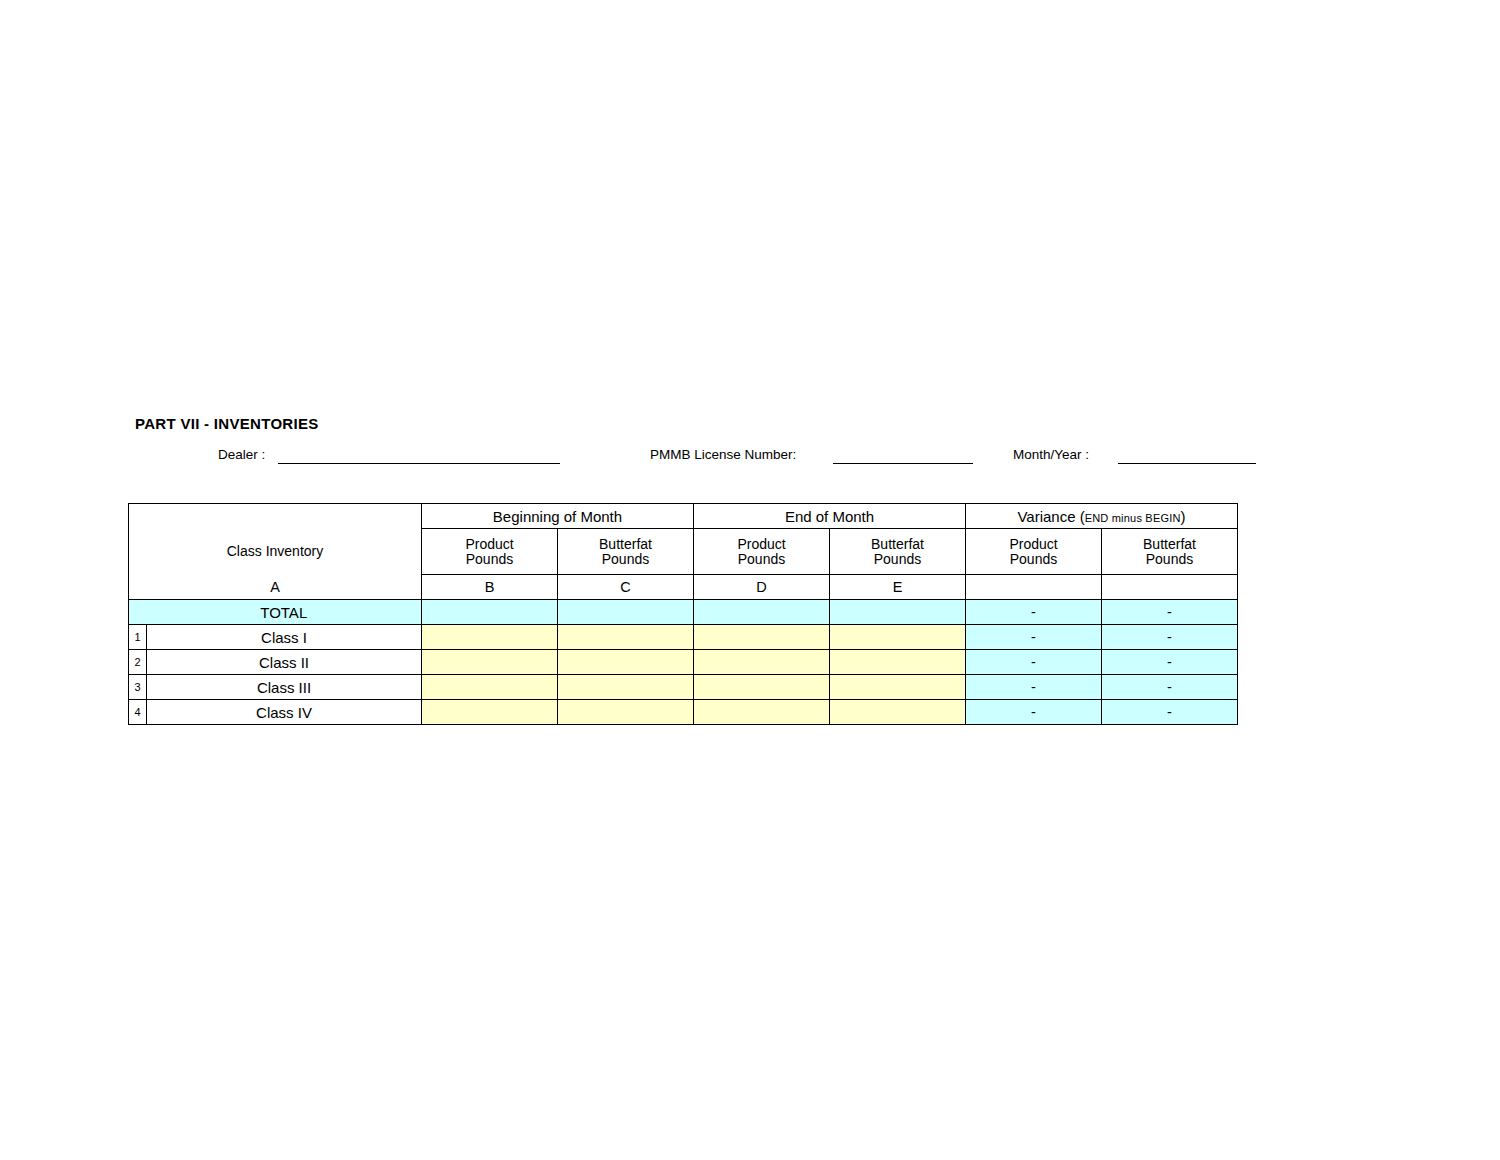PART VII - INVENTORIES
Dealer : PMMB License Number: Month/Year :
| | Beginning of Month | End of Month | Variance ( END minus BEGIN ) |
| Class Inventory | Product Pounds | Butterfat Pounds | Product Pounds | Butterfat Pounds | Product Pounds | Butterfat Pounds |
| A | B | C | D | E | | |
| | TOTAL | | | | | - | - |
| 1 | Class I | | | | | - | - |
| 2 | Class II | | | | | - | - |
| 3 | Class III | | | | | - | - |
| 4 | Class IV | | | | | - | - |